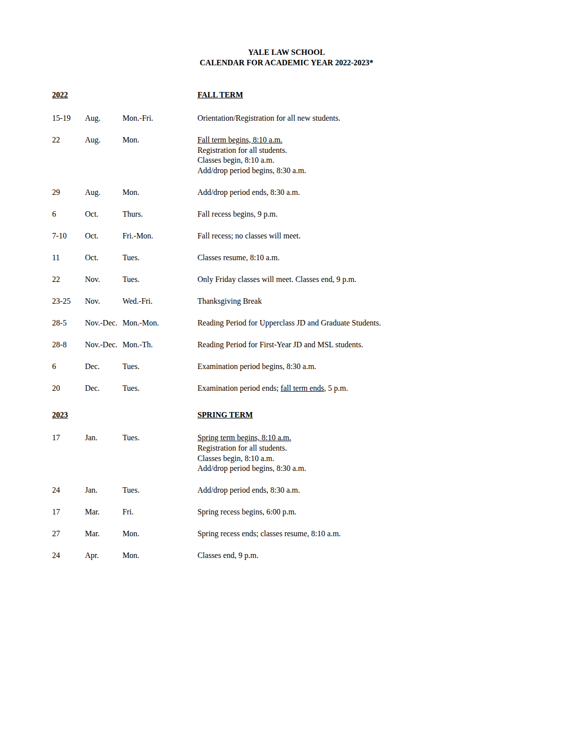YALE LAW SCHOOL CALENDAR FOR ACADEMIC YEAR 2022-2023*
| 2022 | | | FALL TERM |
| 15-19 | Aug. | Mon.-Fri. | Orientation/Registration for all new students. |
| 22 | Aug. | Mon. | Fall term begins, 8:10 a.m. Registration for all students. Classes begin, 8:10 a.m. Add/drop period begins, 8:30 a.m. |
| 29 | Aug. | Mon. | Add/drop period ends, 8:30 a.m. |
| 6 | Oct. | Thurs. | Fall recess begins, 9 p.m. |
| 7-10 | Oct. | Fri.-Mon. | Fall recess; no classes will meet. |
| 11 | Oct. | Tues. | Classes resume, 8:10 a.m. |
| 22 | Nov. | Tues. | Only Friday classes will meet. Classes end, 9 p.m. |
| 23-25 | Nov. | Wed.-Fri. | Thanksgiving Break |
| 28-5 | Nov.-Dec. | Mon.-Mon. | Reading Period for Upperclass JD and Graduate Students. |
| 28-8 | Nov.-Dec. | Mon.-Th. | Reading Period for First-Year JD and MSL students. |
| 6 | Dec. | Tues. | Examination period begins, 8:30 a.m. |
| 20 | Dec. | Tues. | Examination period ends; fall term ends , 5 p.m. |
| 2023 | | | SPRING TERM |
| 17 | Jan. | Tues. | Spring term begins, 8:10 a.m. Registration for all students. Classes begin, 8:10 a.m. Add/drop period begins, 8:30 a.m. |
| 24 | Jan. | Tues. | Add/drop period ends, 8:30 a.m. |
| 17 | Mar. | Fri. | Spring recess begins, 6:00 p.m. |
| 27 | Mar. | Mon. | Spring recess ends; classes resume, 8:10 a.m. |
| 24 | Apr. | Mon. | Classes end, 9 p.m. |